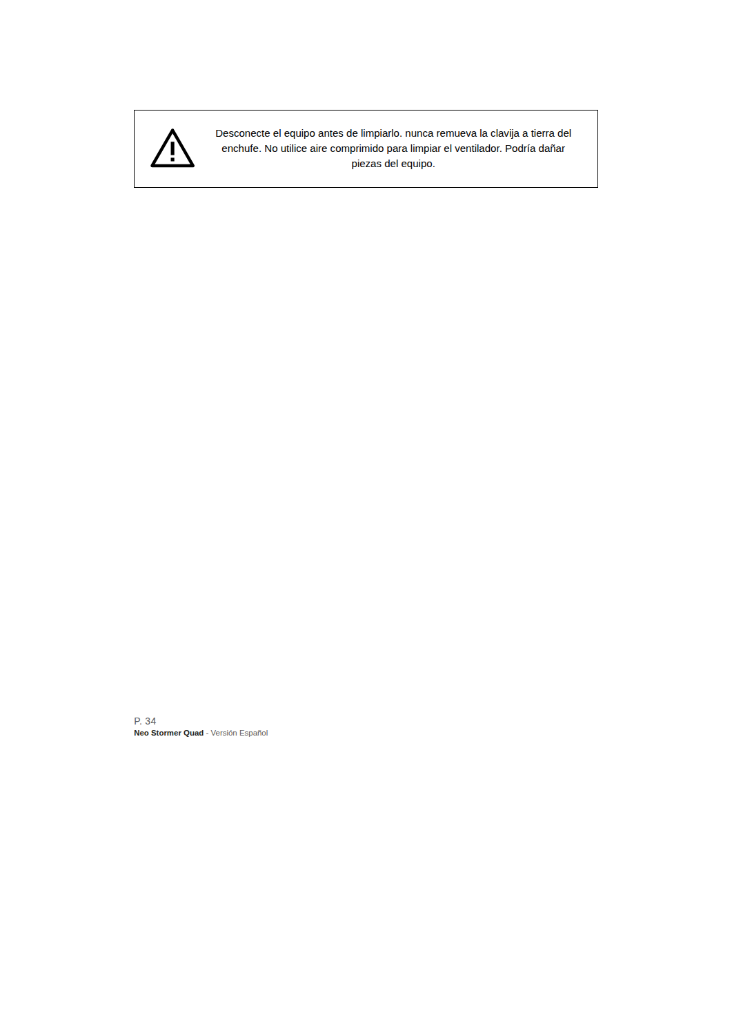Desconecte el equipo antes de limpiarlo. nunca remueva la clavija a tierra del enchufe. No utilice aire comprimido para limpiar el ventilador. Podría dañar piezas del equipo.
P. 34
Neo Stormer Quad - Versión Español